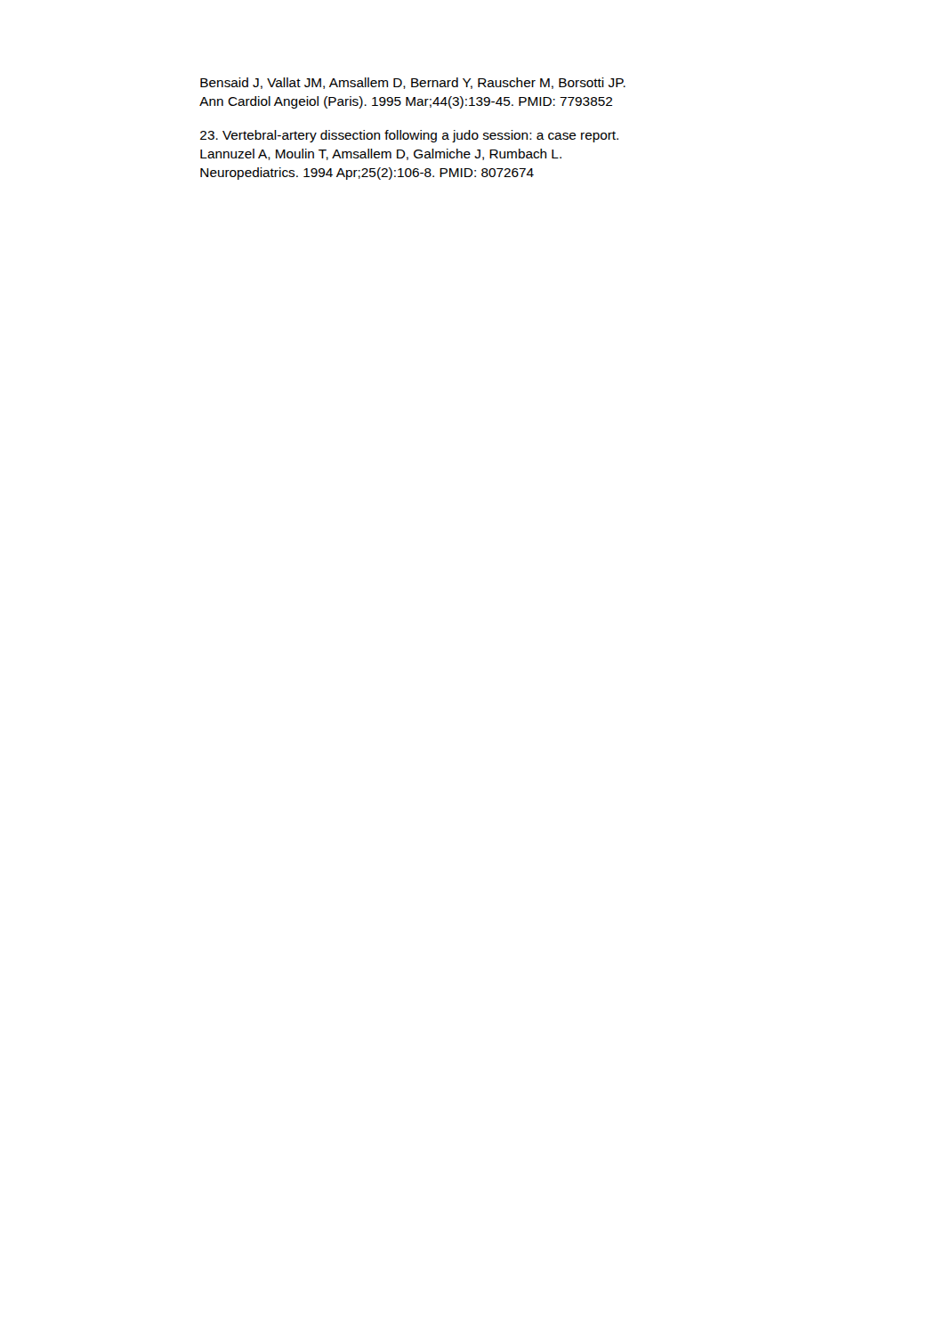Bensaid J, Vallat JM, Amsallem D, Bernard Y, Rauscher M, Borsotti JP.
Ann Cardiol Angeiol (Paris). 1995 Mar;44(3):139-45. PMID: 7793852
23. Vertebral-artery dissection following a judo session: a case report.
Lannuzel A, Moulin T, Amsallem D, Galmiche J, Rumbach L.
Neuropediatrics. 1994 Apr;25(2):106-8. PMID: 8072674